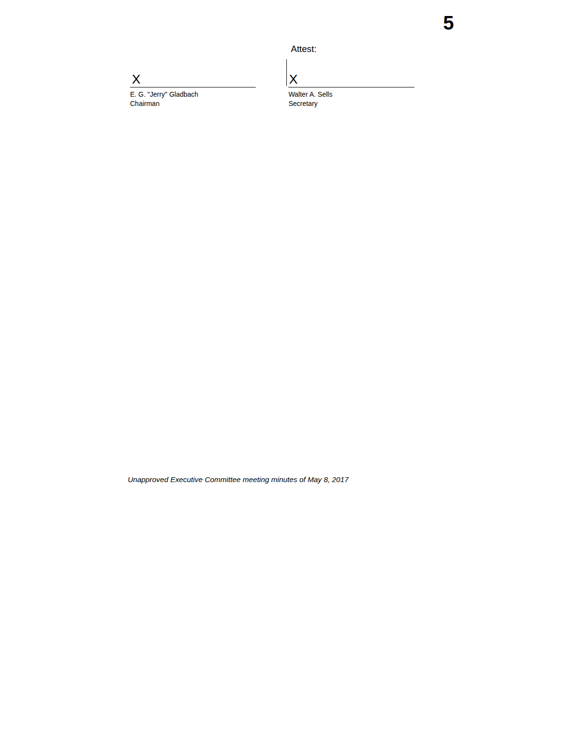5
Attest:
X
E. G. "Jerry" Gladbach
Chairman
X
Walter A. Sells
Secretary
Unapproved Executive Committee meeting minutes of May 8, 2017